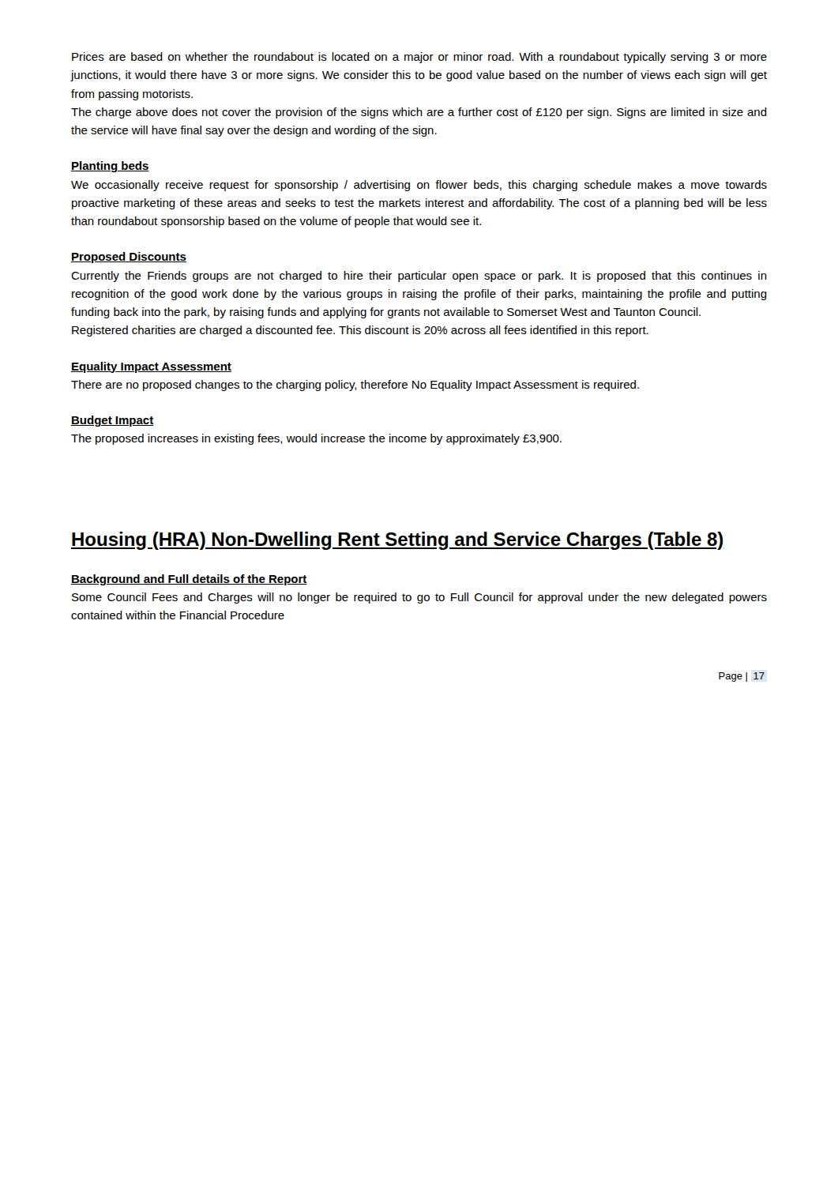Prices are based on whether the roundabout is located on a major or minor road. With a roundabout typically serving 3 or more junctions, it would there have 3 or more signs. We consider this to be good value based on the number of views each sign will get from passing motorists.
The charge above does not cover the provision of the signs which are a further cost of £120 per sign. Signs are limited in size and the service will have final say over the design and wording of the sign.
Planting beds
We occasionally receive request for sponsorship / advertising on flower beds, this charging schedule makes a move towards proactive marketing of these areas and seeks to test the markets interest and affordability. The cost of a planning bed will be less than roundabout sponsorship based on the volume of people that would see it.
Proposed Discounts
Currently the Friends groups are not charged to hire their particular open space or park. It is proposed that this continues in recognition of the good work done by the various groups in raising the profile of their parks, maintaining the profile and putting funding back into the park, by raising funds and applying for grants not available to Somerset West and Taunton Council.
Registered charities are charged a discounted fee. This discount is 20% across all fees identified in this report.
Equality Impact Assessment
There are no proposed changes to the charging policy, therefore No Equality Impact Assessment is required.
Budget Impact
The proposed increases in existing fees, would increase the income by approximately £3,900.
Housing (HRA) Non-Dwelling Rent Setting and Service Charges (Table 8)
Background and Full details of the Report
Some Council Fees and Charges will no longer be required to go to Full Council for approval under the new delegated powers contained within the Financial Procedure
Page | 17